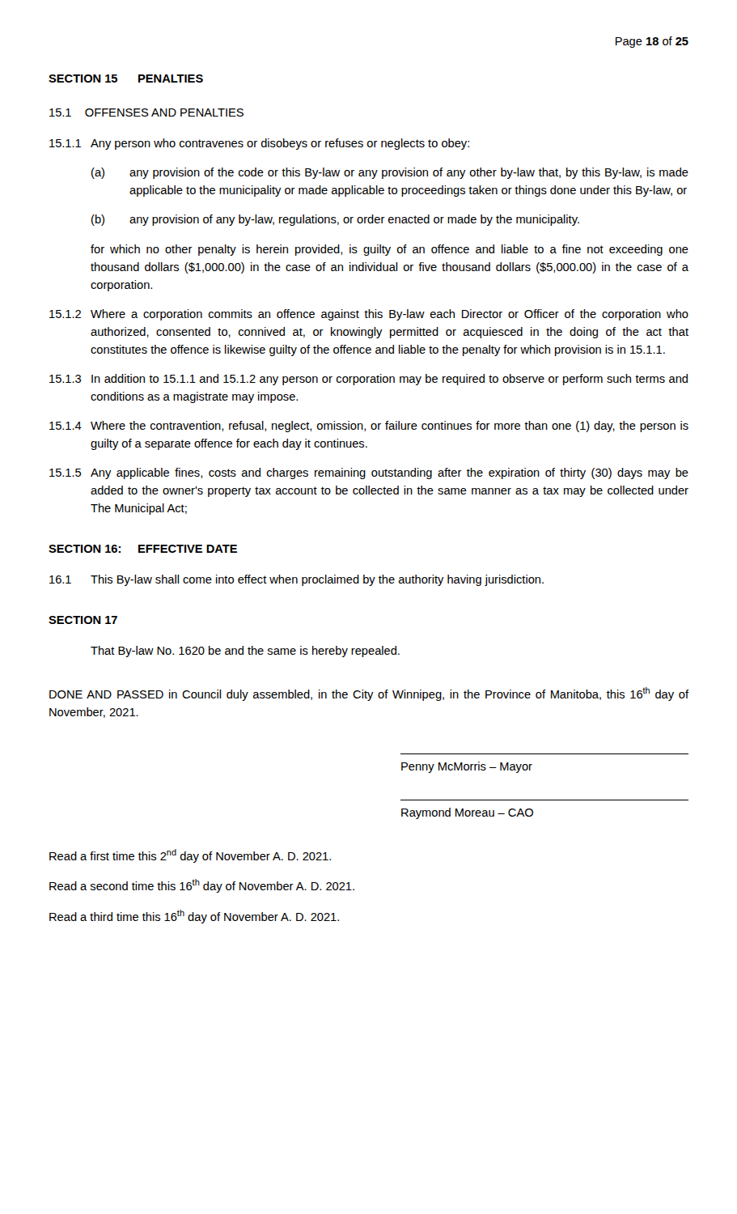Page 18 of 25
SECTION 15 PENALTIES
15.1 OFFENSES AND PENALTIES
15.1.1
Any person who contravenes or disobeys or refuses or neglects to obey:
(a)
any provision of the code or this By-law or any provision of any other by-law that, by this By-law, is made applicable to the municipality or made applicable to proceedings taken or things done under this By-law, or
(b)
any provision of any by-law, regulations, or order enacted or made by the municipality.
for which no other penalty is herein provided, is guilty of an offence and liable to a fine not exceeding one thousand dollars ($1,000.00) in the case of an individual or five thousand dollars ($5,000.00) in the case of a corporation.
15.1.2
Where a corporation commits an offence against this By-law each Director or Officer of the corporation who authorized, consented to, connived at, or knowingly permitted or acquiesced in the doing of the act that constitutes the offence is likewise guilty of the offence and liable to the penalty for which provision is in 15.1.1.
15.1.3
In addition to 15.1.1 and 15.1.2 any person or corporation may be required to observe or perform such terms and conditions as a magistrate may impose.
15.1.4
Where the contravention, refusal, neglect, omission, or failure continues for more than one (1) day, the person is guilty of a separate offence for each day it continues.
15.1.5
Any applicable fines, costs and charges remaining outstanding after the expiration of thirty (30) days may be added to the owner's property tax account to be collected in the same manner as a tax may be collected under The Municipal Act;
SECTION 16: EFFECTIVE DATE
16.1
This By-law shall come into effect when proclaimed by the authority having jurisdiction.
SECTION 17
That By-law No. 1620 be and the same is hereby repealed.
DONE AND PASSED in Council duly assembled, in the City of Winnipeg, in the Province of Manitoba, this 16th day of November, 2021.
Penny McMorris – Mayor
Raymond Moreau – CAO
Read a first time this 2nd day of November A. D. 2021.
Read a second time this 16th day of November A. D. 2021.
Read a third time this 16th day of November A. D. 2021.